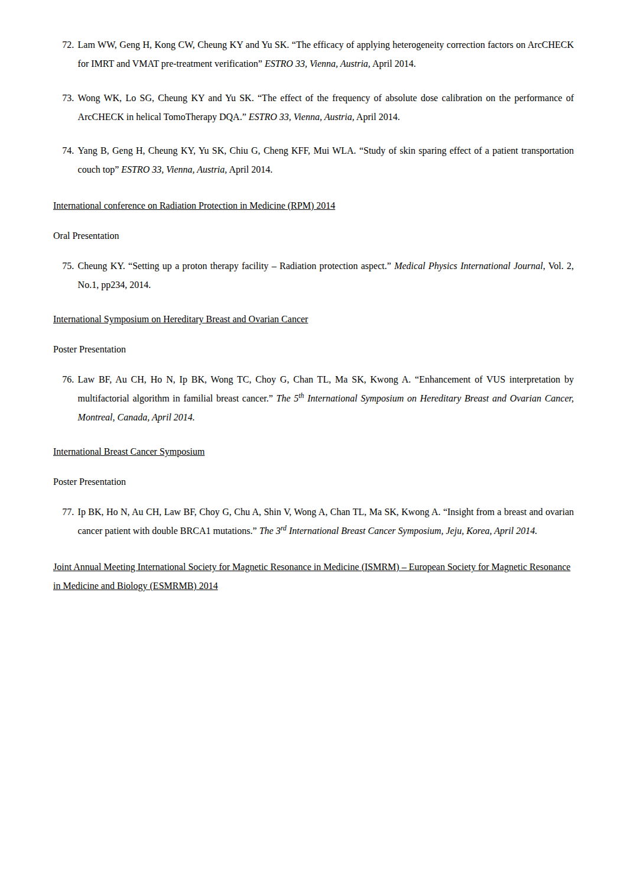72. Lam WW, Geng H, Kong CW, Cheung KY and Yu SK. “The efficacy of applying heterogeneity correction factors on ArcCHECK for IMRT and VMAT pre-treatment verification” ESTRO 33, Vienna, Austria, April 2014.
73. Wong WK, Lo SG, Cheung KY and Yu SK. “The effect of the frequency of absolute dose calibration on the performance of ArcCHECK in helical TomoTherapy DQA.” ESTRO 33, Vienna, Austria, April 2014.
74. Yang B, Geng H, Cheung KY, Yu SK, Chiu G, Cheng KFF, Mui WLA. “Study of skin sparing effect of a patient transportation couch top” ESTRO 33, Vienna, Austria, April 2014.
International conference on Radiation Protection in Medicine (RPM) 2014
Oral Presentation
75. Cheung KY. “Setting up a proton therapy facility – Radiation protection aspect.” Medical Physics International Journal, Vol. 2, No.1, pp234, 2014.
International Symposium on Hereditary Breast and Ovarian Cancer
Poster Presentation
76. Law BF, Au CH, Ho N, Ip BK, Wong TC, Choy G, Chan TL, Ma SK, Kwong A. “Enhancement of VUS interpretation by multifactorial algorithm in familial breast cancer.” The 5th International Symposium on Hereditary Breast and Ovarian Cancer, Montreal, Canada, April 2014.
International Breast Cancer Symposium
Poster Presentation
77. Ip BK, Ho N, Au CH, Law BF, Choy G, Chu A, Shin V, Wong A, Chan TL, Ma SK, Kwong A. “Insight from a breast and ovarian cancer patient with double BRCA1 mutations.” The 3rd International Breast Cancer Symposium, Jeju, Korea, April 2014.
Joint Annual Meeting International Society for Magnetic Resonance in Medicine (ISMRM) – European Society for Magnetic Resonance in Medicine and Biology (ESMRMB) 2014